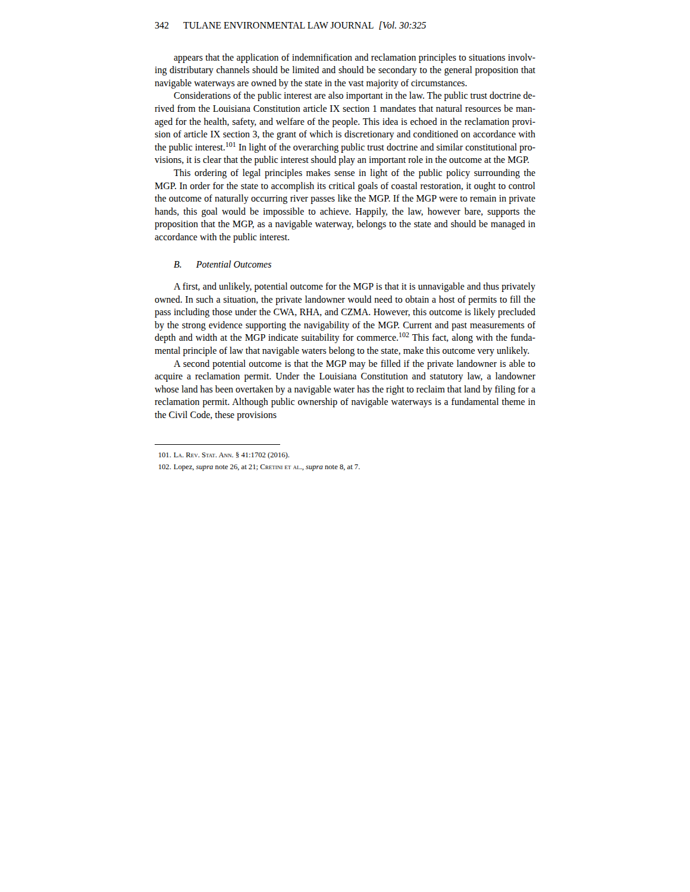342 TULANE ENVIRONMENTAL LAW JOURNAL [Vol. 30:325
appears that the application of indemnification and reclamation principles to situations involving distributary channels should be limited and should be secondary to the general proposition that navigable waterways are owned by the state in the vast majority of circumstances.
Considerations of the public interest are also important in the law. The public trust doctrine derived from the Louisiana Constitution article IX section 1 mandates that natural resources be managed for the health, safety, and welfare of the people. This idea is echoed in the reclamation provision of article IX section 3, the grant of which is discretionary and conditioned on accordance with the public interest.101 In light of the overarching public trust doctrine and similar constitutional provisions, it is clear that the public interest should play an important role in the outcome at the MGP.
This ordering of legal principles makes sense in light of the public policy surrounding the MGP. In order for the state to accomplish its critical goals of coastal restoration, it ought to control the outcome of naturally occurring river passes like the MGP. If the MGP were to remain in private hands, this goal would be impossible to achieve. Happily, the law, however bare, supports the proposition that the MGP, as a navigable waterway, belongs to the state and should be managed in accordance with the public interest.
B. Potential Outcomes
A first, and unlikely, potential outcome for the MGP is that it is unnavigable and thus privately owned. In such a situation, the private landowner would need to obtain a host of permits to fill the pass including those under the CWA, RHA, and CZMA. However, this outcome is likely precluded by the strong evidence supporting the navigability of the MGP. Current and past measurements of depth and width at the MGP indicate suitability for commerce.102 This fact, along with the fundamental principle of law that navigable waters belong to the state, make this outcome very unlikely.
A second potential outcome is that the MGP may be filled if the private landowner is able to acquire a reclamation permit. Under the Louisiana Constitution and statutory law, a landowner whose land has been overtaken by a navigable water has the right to reclaim that land by filing for a reclamation permit. Although public ownership of navigable waterways is a fundamental theme in the Civil Code, these provisions
101. La. Rev. Stat. Ann. § 41:1702 (2016).
102. Lopez, supra note 26, at 21; Cretini et al., supra note 8, at 7.